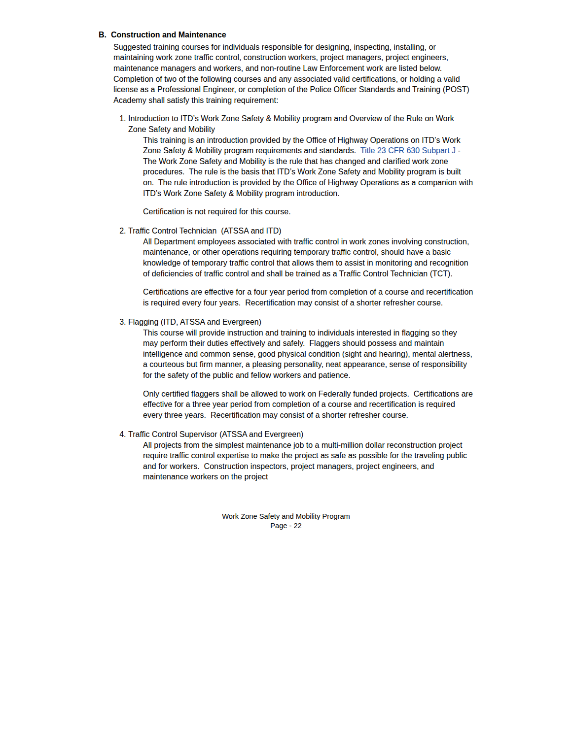B. Construction and Maintenance
Suggested training courses for individuals responsible for designing, inspecting, installing, or maintaining work zone traffic control, construction workers, project managers, project engineers, maintenance managers and workers, and non-routine Law Enforcement work are listed below. Completion of two of the following courses and any associated valid certifications, or holding a valid license as a Professional Engineer, or completion of the Police Officer Standards and Training (POST) Academy shall satisfy this training requirement:
Introduction to ITD’s Work Zone Safety & Mobility program and Overview of the Rule on Work Zone Safety and Mobility
This training is an introduction provided by the Office of Highway Operations on ITD’s Work Zone Safety & Mobility program requirements and standards. Title 23 CFR 630 Subpart J - The Work Zone Safety and Mobility is the rule that has changed and clarified work zone procedures. The rule is the basis that ITD’s Work Zone Safety and Mobility program is built on. The rule introduction is provided by the Office of Highway Operations as a companion with ITD’s Work Zone Safety & Mobility program introduction.
Certification is not required for this course.
Traffic Control Technician (ATSSA and ITD)
All Department employees associated with traffic control in work zones involving construction, maintenance, or other operations requiring temporary traffic control, should have a basic knowledge of temporary traffic control that allows them to assist in monitoring and recognition of deficiencies of traffic control and shall be trained as a Traffic Control Technician (TCT).
Certifications are effective for a four year period from completion of a course and recertification is required every four years. Recertification may consist of a shorter refresher course.
Flagging (ITD, ATSSA and Evergreen)
This course will provide instruction and training to individuals interested in flagging so they may perform their duties effectively and safely. Flaggers should possess and maintain intelligence and common sense, good physical condition (sight and hearing), mental alertness, a courteous but firm manner, a pleasing personality, neat appearance, sense of responsibility for the safety of the public and fellow workers and patience.
Only certified flaggers shall be allowed to work on Federally funded projects. Certifications are effective for a three year period from completion of a course and recertification is required every three years. Recertification may consist of a shorter refresher course.
Traffic Control Supervisor (ATSSA and Evergreen)
All projects from the simplest maintenance job to a multi-million dollar reconstruction project require traffic control expertise to make the project as safe as possible for the traveling public and for workers. Construction inspectors, project managers, project engineers, and maintenance workers on the project
Work Zone Safety and Mobility Program
Page - 22